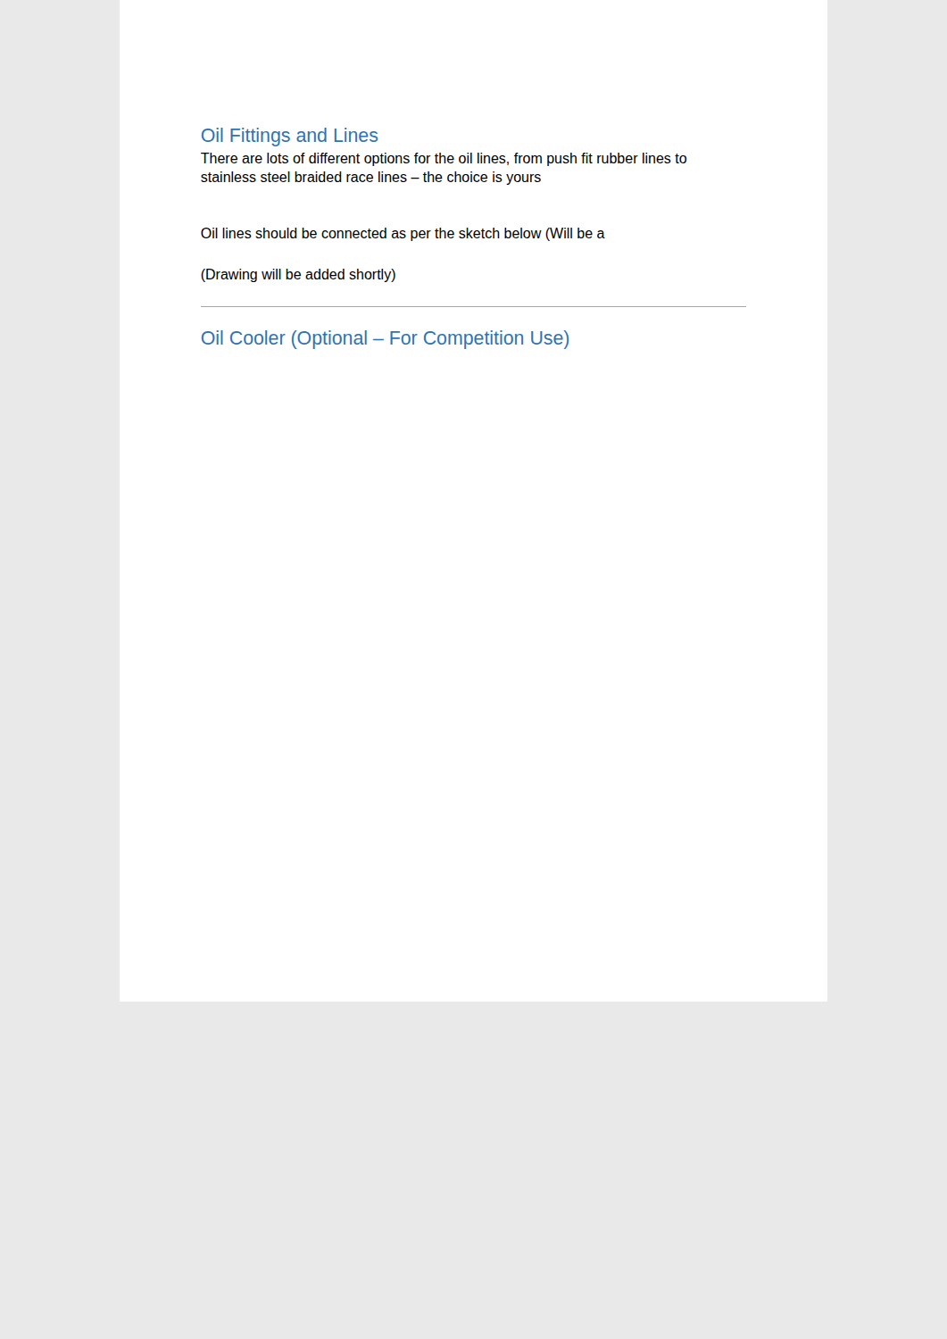Oil Fittings and Lines
There are lots of different options for the oil lines, from push fit rubber lines to stainless steel braided race lines – the choice is yours
Oil lines should be connected as per the sketch below (Will be a
(Drawing will be added shortly)
Oil Cooler (Optional – For Competition Use)